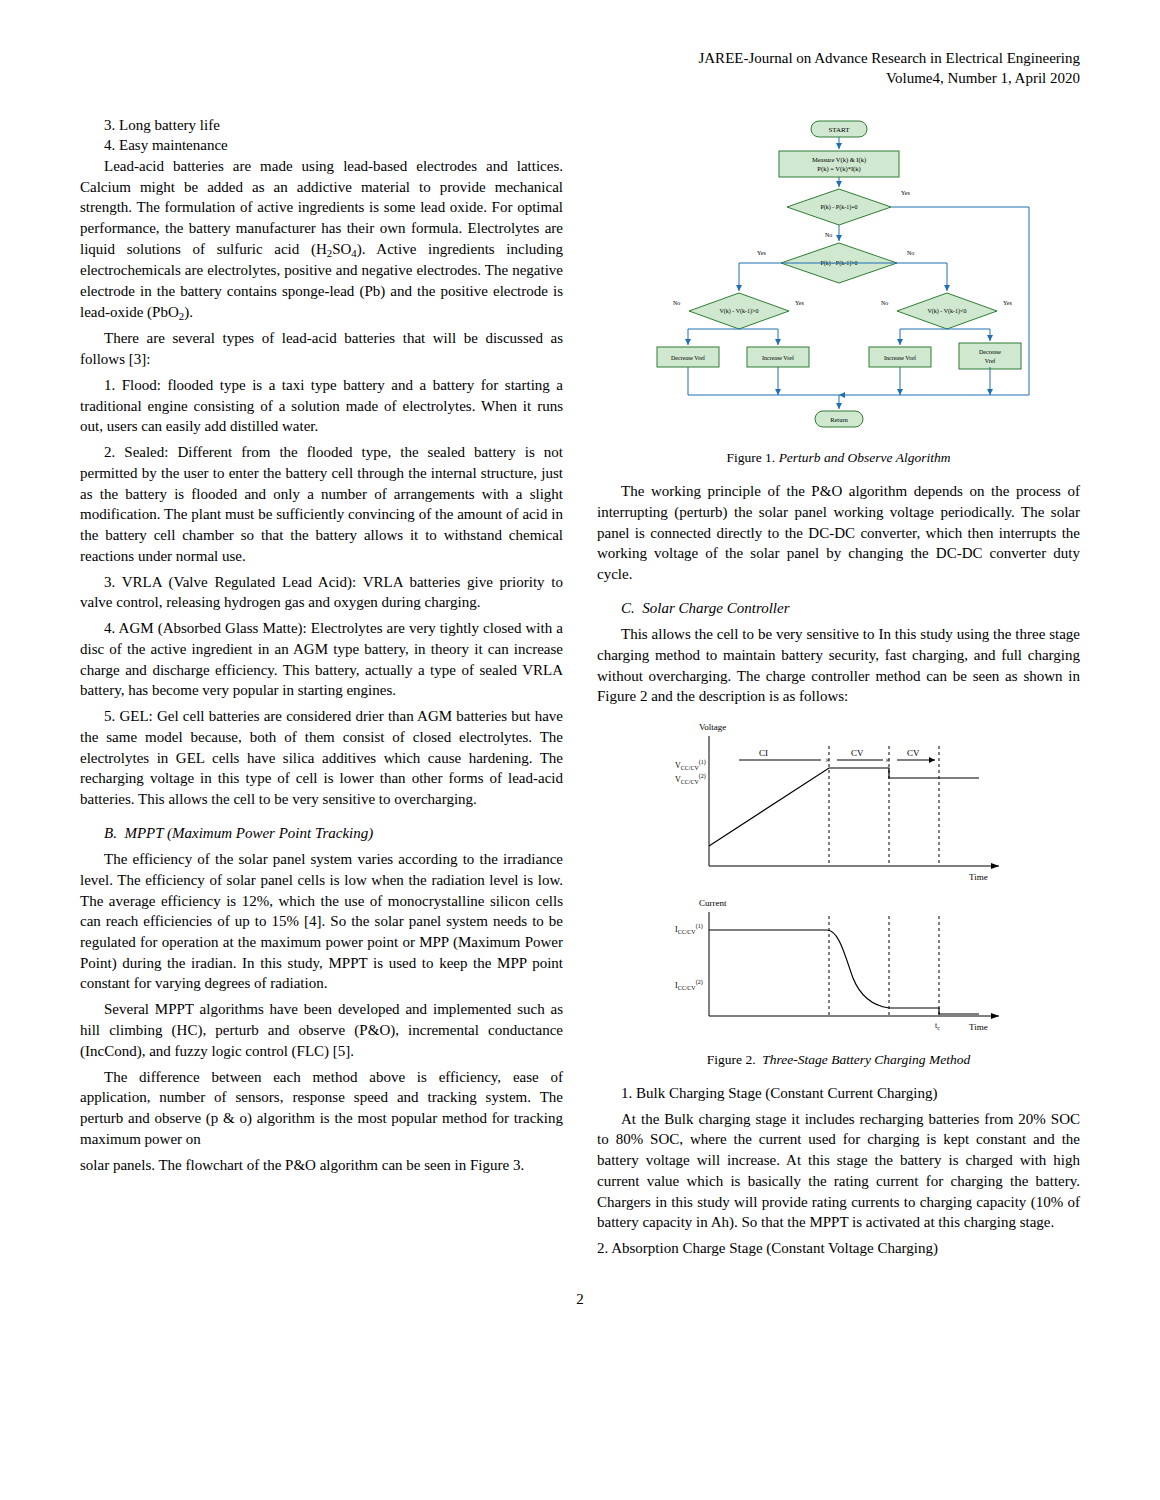JAREE-Journal on Advance Research in Electrical Engineering
Volume4, Number 1, April 2020
3. Long battery life
4. Easy maintenance
Lead-acid batteries are made using lead-based electrodes and lattices. Calcium might be added as an addictive material to provide mechanical strength. The formulation of active ingredients is some lead oxide. For optimal performance, the battery manufacturer has their own formula. Electrolytes are liquid solutions of sulfuric acid (H2SO4). Active ingredients including electrochemicals are electrolytes, positive and negative electrodes. The negative electrode in the battery contains sponge-lead (Pb) and the positive electrode is lead-oxide (PbO2).
There are several types of lead-acid batteries that will be discussed as follows [3]:
1. Flood: flooded type is a taxi type battery and a battery for starting a traditional engine consisting of a solution made of electrolytes. When it runs out, users can easily add distilled water.
2. Sealed: Different from the flooded type, the sealed battery is not permitted by the user to enter the battery cell through the internal structure, just as the battery is flooded and only a number of arrangements with a slight modification. The plant must be sufficiently convincing of the amount of acid in the battery cell chamber so that the battery allows it to withstand chemical reactions under normal use.
3. VRLA (Valve Regulated Lead Acid): VRLA batteries give priority to valve control, releasing hydrogen gas and oxygen during charging.
4. AGM (Absorbed Glass Matte): Electrolytes are very tightly closed with a disc of the active ingredient in an AGM type battery, in theory it can increase charge and discharge efficiency. This battery, actually a type of sealed VRLA battery, has become very popular in starting engines.
5. GEL: Gel cell batteries are considered drier than AGM batteries but have the same model because, both of them consist of closed electrolytes. The electrolytes in GEL cells have silica additives which cause hardening. The recharging voltage in this type of cell is lower than other forms of lead-acid batteries. This allows the cell to be very sensitive to overcharging.
B. MPPT (Maximum Power Point Tracking)
The efficiency of the solar panel system varies according to the irradiance level. The efficiency of solar panel cells is low when the radiation level is low. The average efficiency is 12%, which the use of monocrystalline silicon cells can reach efficiencies of up to 15% [4]. So the solar panel system needs to be regulated for operation at the maximum power point or MPP (Maximum Power Point) during the iradian. In this study, MPPT is used to keep the MPP point constant for varying degrees of radiation.
Several MPPT algorithms have been developed and implemented such as hill climbing (HC), perturb and observe (P&O), incremental conductance (IncCond), and fuzzy logic control (FLC) [5].
The difference between each method above is efficiency, ease of application, number of sensors, response speed and tracking system. The perturb and observe (p & o) algorithm is the most popular method for tracking maximum power on
solar panels. The flowchart of the P&O algorithm can be seen in Figure 3.
START Measure V(k) & I(k) P(k) = V(k)*I(k) P(k) - P(k-1)=0 Yes No P(k) - P(k-1)>0 Yes No V(k) - V(k-1)>0 No Yes V(k) - V(k-1)<0 No Yes Decrease Vref Increase Vref Increase Vref Decrease Vref Return
Figure 1. Perturb and Observe Algorithm
The working principle of the P&O algorithm depends on the process of interrupting (perturb) the solar panel working voltage periodically. The solar panel is connected directly to the DC-DC converter, which then interrupts the working voltage of the solar panel by changing the DC-DC converter duty cycle.
C. Solar Charge Controller
This allows the cell to be very sensitive to In this study using the three stage charging method to maintain battery security, fast charging, and full charging without overcharging. The charge controller method can be seen as shown in Figure 2 and the description is as follows:
Voltage Time CI CV CV × × VCC/CV(1) VCC/CV(2) Current Time ICC/CV(1) ICC/CV(2) tc
Figure 2. Three-Stage Battery Charging Method
1. Bulk Charging Stage (Constant Current Charging)
At the Bulk charging stage it includes recharging batteries from 20% SOC to 80% SOC, where the current used for charging is kept constant and the battery voltage will increase. At this stage the battery is charged with high current value which is basically the rating current for charging the battery. Chargers in this study will provide rating currents to charging capacity (10% of battery capacity in Ah). So that the MPPT is activated at this charging stage.
2. Absorption Charge Stage (Constant Voltage Charging)
2